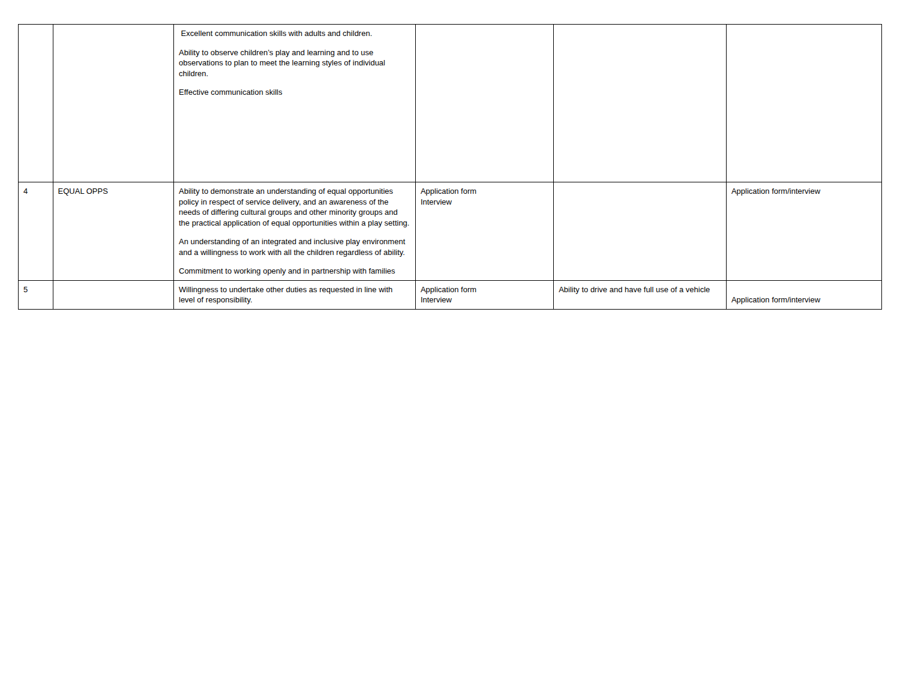| | | Excellent communication skills with adults and children. Ability to observe children’s play and learning and to use observations to plan to meet the learning styles of individual children. Effective communication skills | | | |
| 4 | EQUAL OPPS | Ability to demonstrate an understanding of equal opportunities policy in respect of service delivery, and an awareness of the needs of differing cultural groups and other minority groups and the practical application of equal opportunities within a play setting. An understanding of an integrated and inclusive play environment and a willingness to work with all the children regardless of ability. Commitment to working openly and in partnership with families | Application form Interview | | Application form/interview |
| 5 | | Willingness to undertake other duties as requested in line with level of responsibility. | Application form Interview | Ability to drive and have full use of a vehicle | Application form/interview |